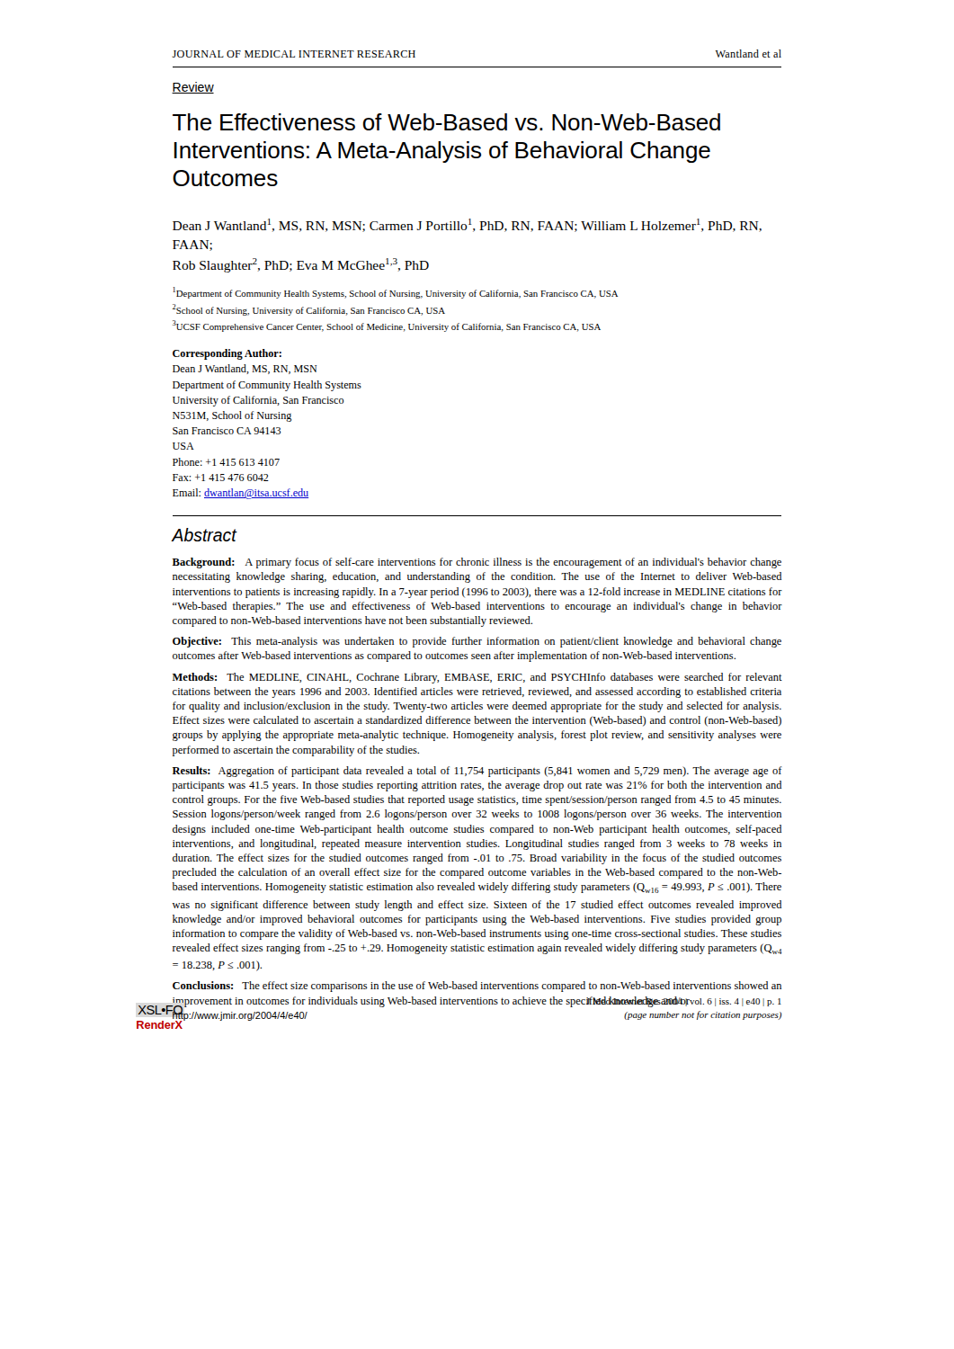Journal of Medical Internet Research
Wantland et al
Review
The Effectiveness of Web-Based vs. Non-Web-Based Interventions: A Meta-Analysis of Behavioral Change Outcomes
Dean J Wantland1, MS, RN, MSN; Carmen J Portillo1, PhD, RN, FAAN; William L Holzemer1, PhD, RN, FAAN;
Rob Slaughter2, PhD; Eva M McGhee1,3, PhD
1Department of Community Health Systems, School of Nursing, University of California, San Francisco CA, USA
2School of Nursing, University of California, San Francisco CA, USA
3UCSF Comprehensive Cancer Center, School of Medicine, University of California, San Francisco CA, USA
Corresponding Author:
Dean J Wantland, MS, RN, MSN
Department of Community Health Systems
University of California, San Francisco
N531M, School of Nursing
San Francisco CA 94143
USA
Phone: +1 415 613 4107
Fax: +1 415 476 6042
Email: dwantlan@itsa.ucsf.edu
Abstract
Background: A primary focus of self-care interventions for chronic illness is the encouragement of an individual's behavior change necessitating knowledge sharing, education, and understanding of the condition. The use of the Internet to deliver Web-based interventions to patients is increasing rapidly. In a 7-year period (1996 to 2003), there was a 12-fold increase in MEDLINE citations for “Web-based therapies.” The use and effectiveness of Web-based interventions to encourage an individual's change in behavior compared to non-Web-based interventions have not been substantially reviewed.
Objective: This meta-analysis was undertaken to provide further information on patient/client knowledge and behavioral change outcomes after Web-based interventions as compared to outcomes seen after implementation of non-Web-based interventions.
Methods: The MEDLINE, CINAHL, Cochrane Library, EMBASE, ERIC, and PSYCHInfo databases were searched for relevant citations between the years 1996 and 2003. Identified articles were retrieved, reviewed, and assessed according to established criteria for quality and inclusion/exclusion in the study. Twenty-two articles were deemed appropriate for the study and selected for analysis. Effect sizes were calculated to ascertain a standardized difference between the intervention (Web-based) and control (non-Web-based) groups by applying the appropriate meta-analytic technique. Homogeneity analysis, forest plot review, and sensitivity analyses were performed to ascertain the comparability of the studies.
Results: Aggregation of participant data revealed a total of 11,754 participants (5,841 women and 5,729 men). The average age of participants was 41.5 years. In those studies reporting attrition rates, the average drop out rate was 21% for both the intervention and control groups. For the five Web-based studies that reported usage statistics, time spent/session/person ranged from 4.5 to 45 minutes. Session logons/person/week ranged from 2.6 logons/person over 32 weeks to 1008 logons/person over 36 weeks. The intervention designs included one-time Web-participant health outcome studies compared to non-Web participant health outcomes, self-paced interventions, and longitudinal, repeated measure intervention studies. Longitudinal studies ranged from 3 weeks to 78 weeks in duration. The effect sizes for the studied outcomes ranged from -.01 to .75. Broad variability in the focus of the studied outcomes precluded the calculation of an overall effect size for the compared outcome variables in the Web-based compared to the non-Web-based interventions. Homogeneity statistic estimation also revealed widely differing study parameters (Qw16 = 49.993, P ≤ .001). There was no significant difference between study length and effect size. Sixteen of the 17 studied effect outcomes revealed improved knowledge and/or improved behavioral outcomes for participants using the Web-based interventions. Five studies provided group information to compare the validity of Web-based vs. non-Web-based instruments using one-time cross-sectional studies. These studies revealed effect sizes ranging from -.25 to +.29. Homogeneity statistic estimation again revealed widely differing study parameters (Qw4 = 18.238, P ≤ .001).
Conclusions: The effect size comparisons in the use of Web-based interventions compared to non-Web-based interventions showed an improvement in outcomes for individuals using Web-based interventions to achieve the specified knowledge and/or
XSL•FO
RenderX
http://www.jmir.org/2004/4/e40/
J Med Internet Res 2004 | vol. 6 | iss. 4 | e40 | p. 1
(page number not for citation purposes)